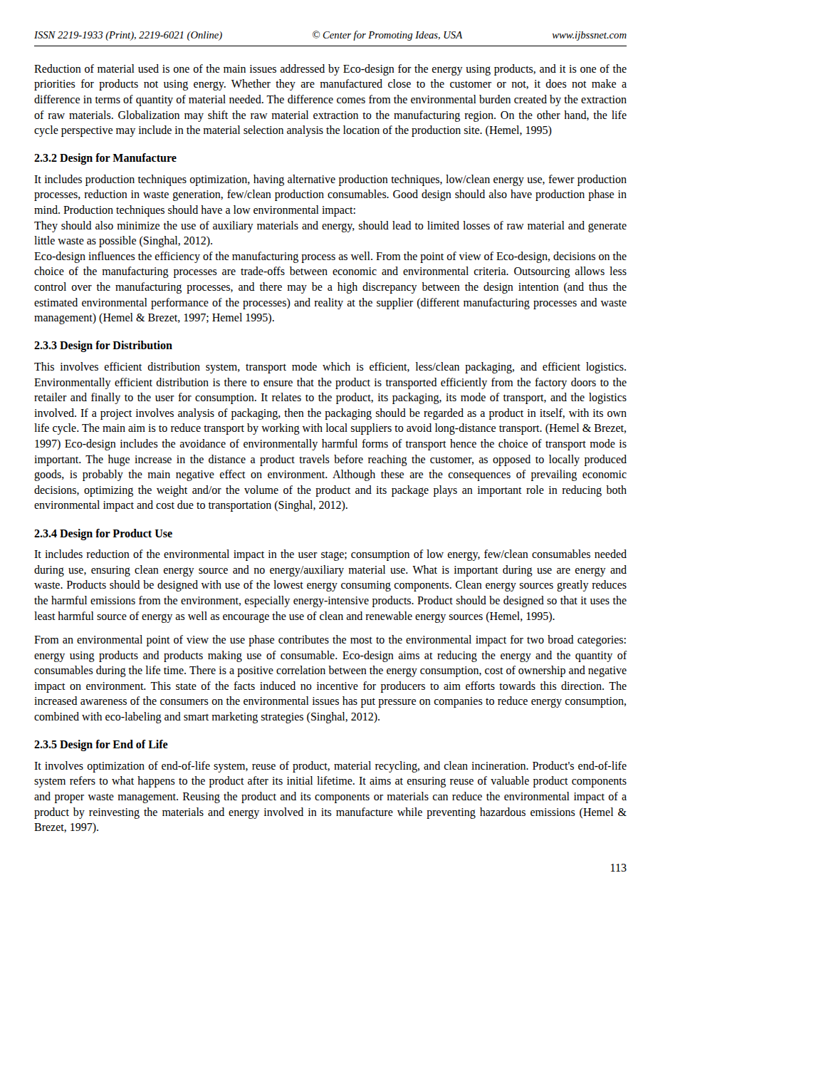ISSN 2219-1933 (Print), 2219-6021 (Online) © Center for Promoting Ideas, USA www.ijbssnet.com
Reduction of material used is one of the main issues addressed by Eco-design for the energy using products, and it is one of the priorities for products not using energy. Whether they are manufactured close to the customer or not, it does not make a difference in terms of quantity of material needed. The difference comes from the environmental burden created by the extraction of raw materials. Globalization may shift the raw material extraction to the manufacturing region. On the other hand, the life cycle perspective may include in the material selection analysis the location of the production site. (Hemel, 1995)
2.3.2 Design for Manufacture
It includes production techniques optimization, having alternative production techniques, low/clean energy use, fewer production processes, reduction in waste generation, few/clean production consumables. Good design should also have production phase in mind. Production techniques should have a low environmental impact:
They should also minimize the use of auxiliary materials and energy, should lead to limited losses of raw material and generate little waste as possible (Singhal, 2012).
Eco-design influences the efficiency of the manufacturing process as well. From the point of view of Eco-design, decisions on the choice of the manufacturing processes are trade-offs between economic and environmental criteria. Outsourcing allows less control over the manufacturing processes, and there may be a high discrepancy between the design intention (and thus the estimated environmental performance of the processes) and reality at the supplier (different manufacturing processes and waste management) (Hemel & Brezet, 1997; Hemel 1995).
2.3.3 Design for Distribution
This involves efficient distribution system, transport mode which is efficient, less/clean packaging, and efficient logistics. Environmentally efficient distribution is there to ensure that the product is transported efficiently from the factory doors to the retailer and finally to the user for consumption. It relates to the product, its packaging, its mode of transport, and the logistics involved. If a project involves analysis of packaging, then the packaging should be regarded as a product in itself, with its own life cycle. The main aim is to reduce transport by working with local suppliers to avoid long-distance transport. (Hemel & Brezet, 1997) Eco-design includes the avoidance of environmentally harmful forms of transport hence the choice of transport mode is important. The huge increase in the distance a product travels before reaching the customer, as opposed to locally produced goods, is probably the main negative effect on environment. Although these are the consequences of prevailing economic decisions, optimizing the weight and/or the volume of the product and its package plays an important role in reducing both environmental impact and cost due to transportation (Singhal, 2012).
2.3.4 Design for Product Use
It includes reduction of the environmental impact in the user stage; consumption of low energy, few/clean consumables needed during use, ensuring clean energy source and no energy/auxiliary material use. What is important during use are energy and waste. Products should be designed with use of the lowest energy consuming components. Clean energy sources greatly reduces the harmful emissions from the environment, especially energy-intensive products. Product should be designed so that it uses the least harmful source of energy as well as encourage the use of clean and renewable energy sources (Hemel, 1995).
From an environmental point of view the use phase contributes the most to the environmental impact for two broad categories: energy using products and products making use of consumable. Eco-design aims at reducing the energy and the quantity of consumables during the life time. There is a positive correlation between the energy consumption, cost of ownership and negative impact on environment. This state of the facts induced no incentive for producers to aim efforts towards this direction. The increased awareness of the consumers on the environmental issues has put pressure on companies to reduce energy consumption, combined with eco-labeling and smart marketing strategies (Singhal, 2012).
2.3.5 Design for End of Life
It involves optimization of end-of-life system, reuse of product, material recycling, and clean incineration. Product's end-of-life system refers to what happens to the product after its initial lifetime. It aims at ensuring reuse of valuable product components and proper waste management. Reusing the product and its components or materials can reduce the environmental impact of a product by reinvesting the materials and energy involved in its manufacture while preventing hazardous emissions (Hemel & Brezet, 1997).
113